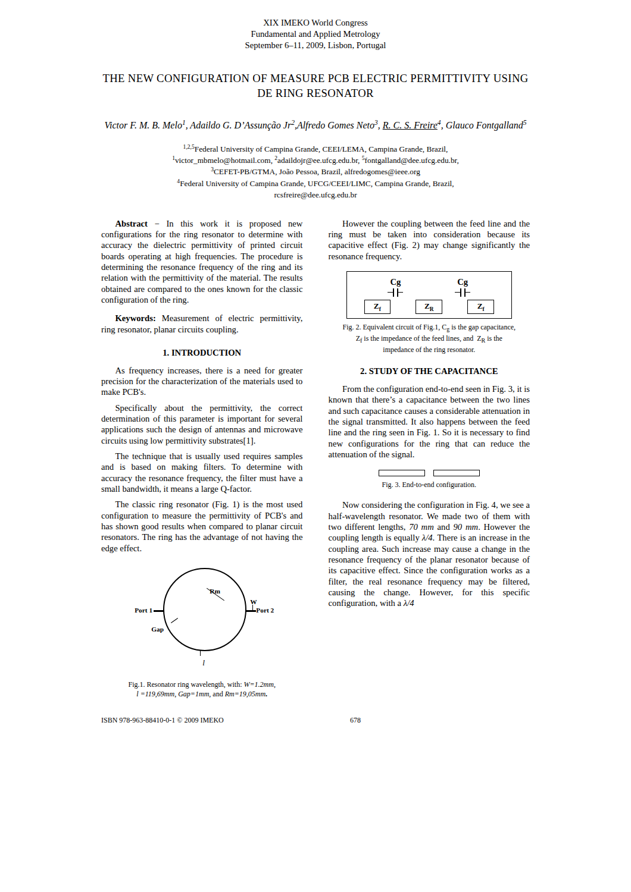XIX IMEKO World Congress
Fundamental and Applied Metrology
September 6–11, 2009, Lisbon, Portugal
The new configuration of measure PCB electric permittivity using de ring resonator
Victor F. M. B. Melo1, Adaildo G. D’Assunção Jr2,Alfredo Gomes Neto3, R. C. S. Freire4, Glauco Fontgalland5
1,2,5Federal University of Campina Grande, CEEI/LEMA, Campina Grande, Brazil,
1victor_mbmelo@hotmail.com, 2adaildojr@ee.ufcg.edu.br, 5fontgalland@dee.ufcg.edu.br,
3CEFET-PB/GTMA, João Pessoa, Brazil, alfredogomes@ieee.org
4Federal University of Campina Grande, UFCG/CEEI/LIMC, Campina Grande, Brazil,
rcsfreire@dee.ufcg.edu.br
Abstract − In this work it is proposed new configurations for the ring resonator to determine with accuracy the dielectric permittivity of printed circuit boards operating at high frequencies. The procedure is determining the resonance frequency of the ring and its relation with the permittivity of the material. The results obtained are compared to the ones known for the classic configuration of the ring.
Keywords: Measurement of electric permittivity, ring resonator, planar circuits coupling.
1. Introduction
As frequency increases, there is a need for greater precision for the characterization of the materials used to make PCB's.
Specifically about the permittivity, the correct determination of this parameter is important for several applications such the design of antennas and microwave circuits using low permittivity substrates[1].
The technique that is usually used requires samples and is based on making filters. To determine with accuracy the resonance frequency, the filter must have a small bandwidth, it means a large Q-factor.
The classic ring resonator (Fig. 1) is the most used configuration to measure the permittivity of PCB's and has shown good results when compared to planar circuit resonators. The ring has the advantage of not having the edge effect.
Port 1
Port 2
W
Gap
Rm
l
Fig.1. Resonator ring wavelength, with: W=1.2mm,
l =119,69mm, Gap=1mm, and Rm=19,05mm.
However the coupling between the feed line and the ring must be taken into consideration because its capacitive effect (Fig. 2) may change significantly the resonance frequency.
Cg Cg
Zf ZR Zf
Fig. 2. Equivalent circuit of Fig.1, Cg is the gap capacitance,
Zf is the impedance of the feed lines, and ZR is the
impedance of the ring resonator.
2. Study of the capacitance
From the configuration end-to-end seen in Fig. 3, it is known that there’s a capacitance between the two lines and such capacitance causes a considerable attenuation in the signal transmitted. It also happens between the feed line and the ring seen in Fig. 1. So it is necessary to find new configurations for the ring that can reduce the attenuation of the signal.
Fig. 3. End-to-end configuration.
Now considering the configuration in Fig. 4, we see a half-wavelength resonator. We made two of them with two different lengths, 70 mm and 90 mm. However the coupling length is equally λ/4. There is an increase in the coupling area. Such increase may cause a change in the resonance frequency of the planar resonator because of its capacitive effect. Since the configuration works as a filter, the real resonance frequency may be filtered, causing the change. However, for this specific configuration, with a λ/4
ISBN 978-963-88410-0-1 © 2009 IMEKO
678